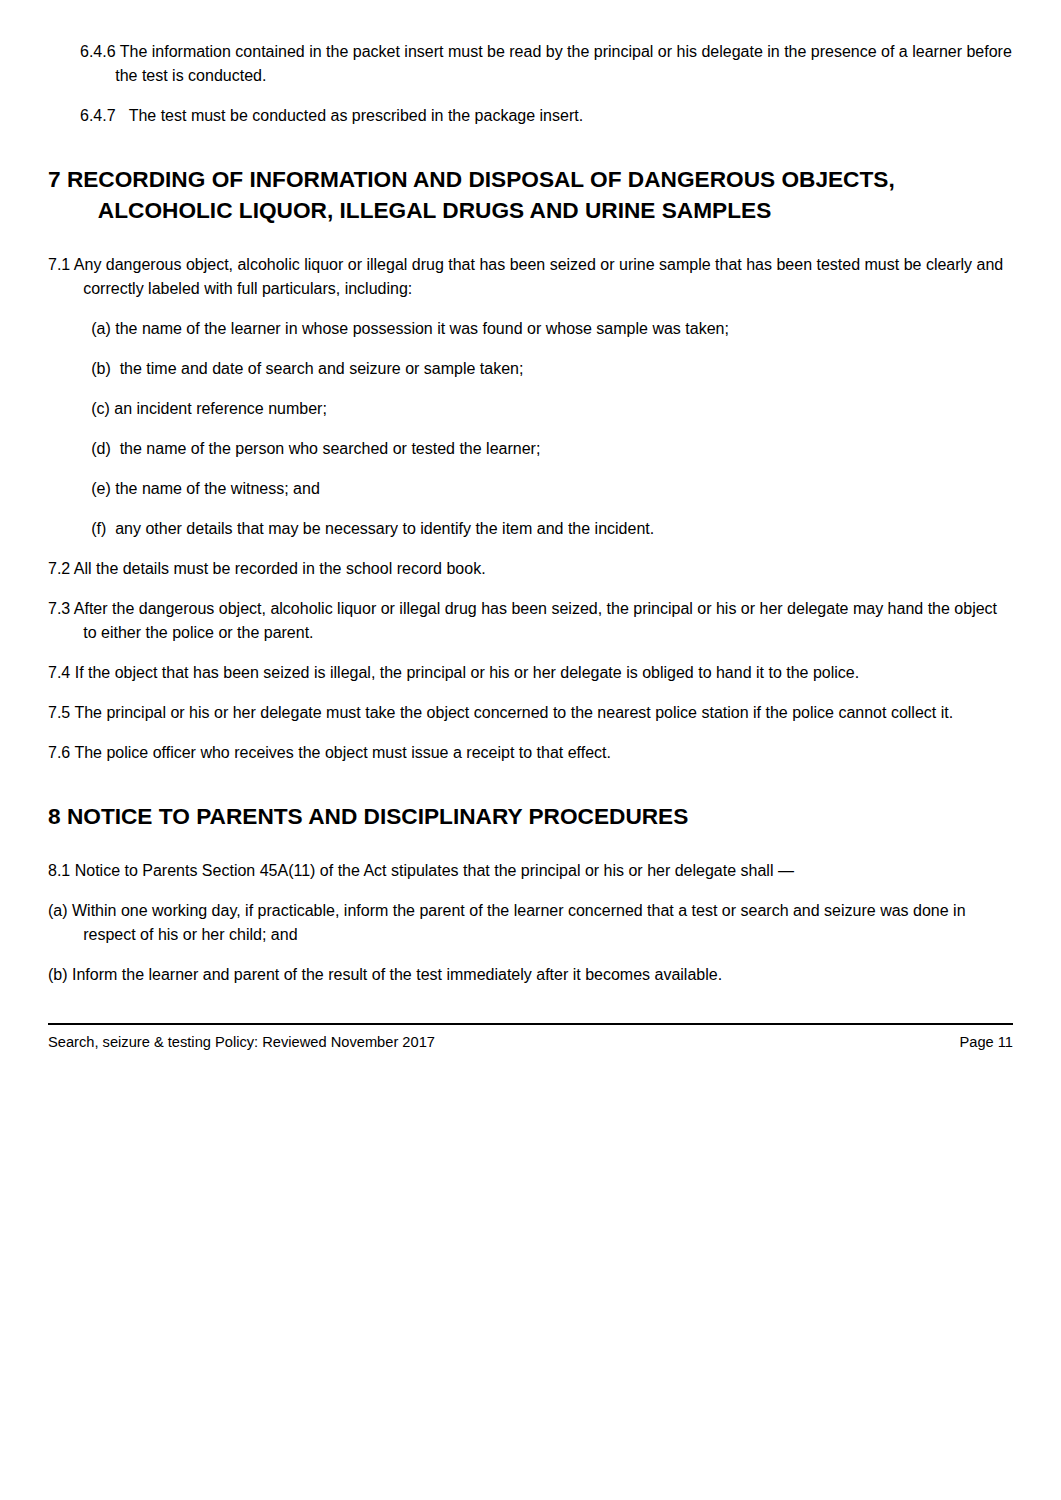6.4.6 The information contained in the packet insert must be read by the principal or his delegate in the presence of a learner before the test is conducted.
6.4.7 The test must be conducted as prescribed in the package insert.
7 RECORDING OF INFORMATION AND DISPOSAL OF DANGEROUS OBJECTS, ALCOHOLIC LIQUOR, ILLEGAL DRUGS AND URINE SAMPLES
7.1 Any dangerous object, alcoholic liquor or illegal drug that has been seized or urine sample that has been tested must be clearly and correctly labeled with full particulars, including:
(a) the name of the learner in whose possession it was found or whose sample was taken;
(b) the time and date of search and seizure or sample taken;
(c) an incident reference number;
(d) the name of the person who searched or tested the learner;
(e) the name of the witness; and
(f) any other details that may be necessary to identify the item and the incident.
7.2 All the details must be recorded in the school record book.
7.3 After the dangerous object, alcoholic liquor or illegal drug has been seized, the principal or his or her delegate may hand the object to either the police or the parent.
7.4 If the object that has been seized is illegal, the principal or his or her delegate is obliged to hand it to the police.
7.5 The principal or his or her delegate must take the object concerned to the nearest police station if the police cannot collect it.
7.6 The police officer who receives the object must issue a receipt to that effect.
8 NOTICE TO PARENTS AND DISCIPLINARY PROCEDURES
8.1 Notice to Parents Section 45A(11) of the Act stipulates that the principal or his or her delegate shall —
(a) Within one working day, if practicable, inform the parent of the learner concerned that a test or search and seizure was done in respect of his or her child; and
(b) Inform the learner and parent of the result of the test immediately after it becomes available.
Search, seizure & testing Policy: Reviewed November 2017 Page 11